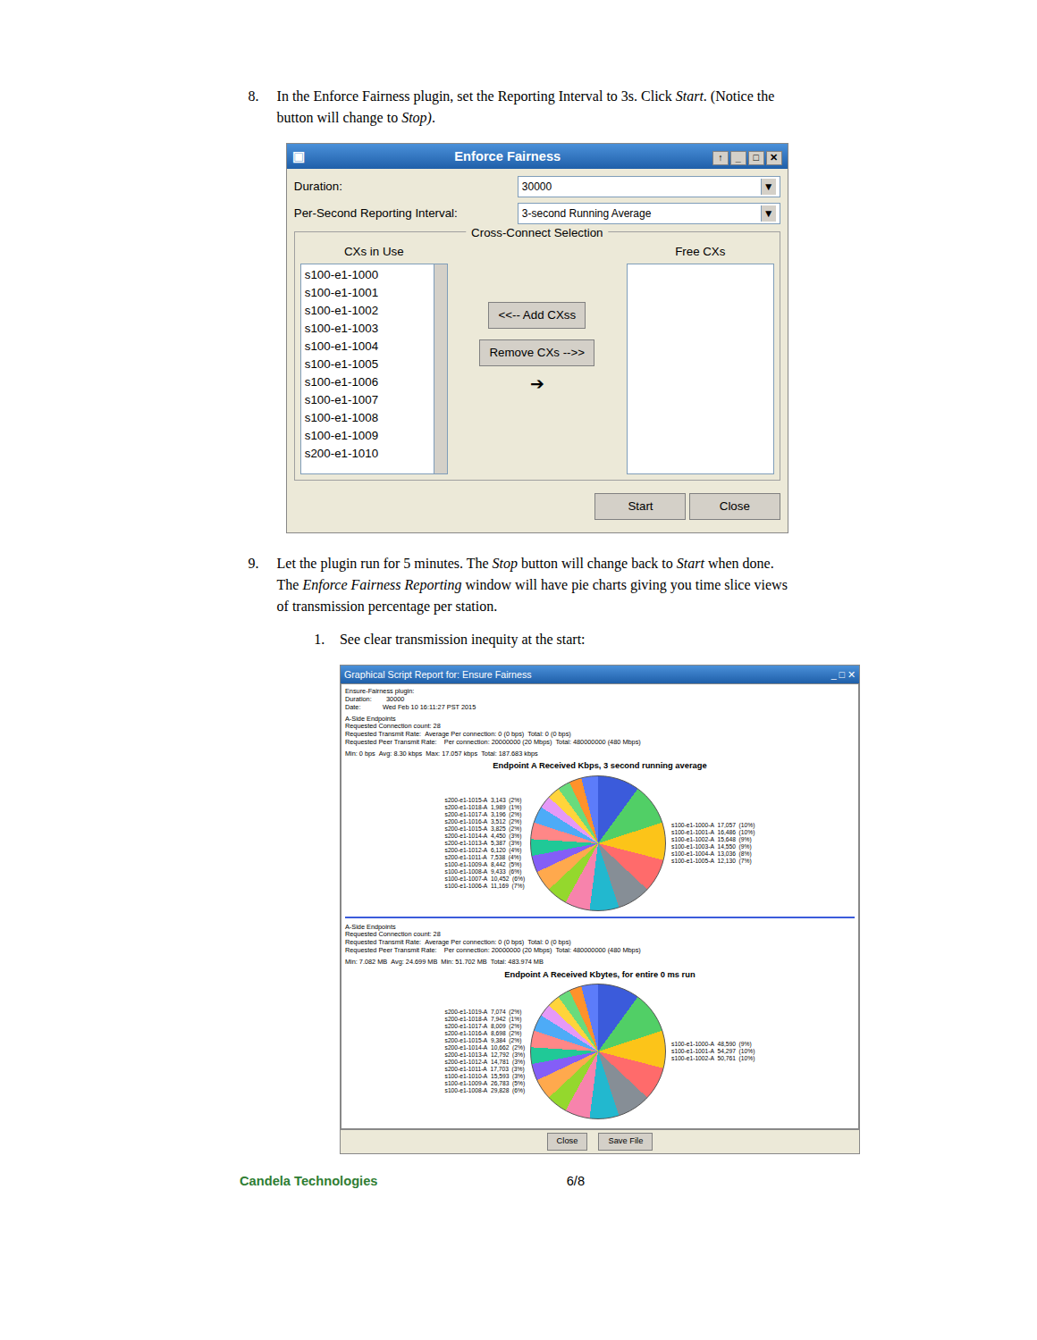8. In the Enforce Fairness plugin, set the Reporting Interval to 3s. Click Start. (Notice the button will change to Stop).
▣ Enforce Fairness ↑_□✕
Duration:
30000▼
Per-Second Reporting Interval:
3-second Running Average▼
Cross-Connect Selection
CXs in Use
s100-e1-1000
s100-e1-1001
s100-e1-1002
s100-e1-1003
s100-e1-1004
s100-e1-1005
s100-e1-1006
s100-e1-1007
s100-e1-1008
s100-e1-1009
s200-e1-1010
<<-- Add CXss
Remove CXs -->>
➔
Free CXs
Start Close
9. Let the plugin run for 5 minutes. The Stop button will change back to Start when done. The Enforce Fairness Reporting window will have pie charts giving you time slice views of transmission percentage per station.
1. See clear transmission inequity at the start:
Graphical Script Report for: Ensure Fairness _ □ ✕
Ensure-Fairness plugin:
Duration: 30000
Date: Wed Feb 10 16:11:27 PST 2015
A-Side Endpoints
Requested Connection count: 28
Requested Transmit Rate: Average Per connection: 0 (0 bps) Total: 0 (0 bps)
Requested Peer Transmit Rate: Per connection: 20000000 (20 Mbps) Total: 480000000 (480 Mbps)
Min: 0 bps Avg: 8.30 kbps Max: 17.057 kbps Total: 187.683 kbps
Endpoint A Received Kbps, 3 second running average
s200-e1-1015-A 3,143 (2%)
s200-e1-1018-A 1,989 (1%)
s200-e1-1017-A 3,196 (2%)
s200-e1-1016-A 3,512 (2%)
s200-e1-1015-A 3,825 (2%)
s200-e1-1014-A 4,450 (3%)
s200-e1-1013-A 5,387 (3%)
s200-e1-1012-A 6,120 (4%)
s200-e1-1011-A 7,538 (4%)
s100-e1-1009-A 8,442 (5%)
s100-e1-1008-A 9,433 (6%)
s100-e1-1007-A 10,452 (6%)
s100-e1-1006-A 11,169 (7%)
s100-e1-1000-A 17,057 (10%)
s100-e1-1001-A 16,486 (10%)
s100-e1-1002-A 15,648 (9%)
s100-e1-1003-A 14,550 (9%)
s100-e1-1004-A 13,036 (8%)
s100-e1-1005-A 12,130 (7%)
A-Side Endpoints
Requested Connection count: 28
Requested Transmit Rate: Average Per connection: 0 (0 bps) Total: 0 (0 bps)
Requested Peer Transmit Rate: Per connection: 20000000 (20 Mbps) Total: 480000000 (480 Mbps)
Min: 7.082 MB Avg: 24.699 MB Min: 51.702 MB Total: 483.974 MB
Endpoint A Received Kbytes, for entire 0 ms run
s200-e1-1019-A 7,074 (2%)
s200-e1-1018-A 7,942 (1%)
s200-e1-1017-A 8,009 (2%)
s200-e1-1016-A 8,698 (2%)
s200-e1-1015-A 9,384 (2%)
s200-e1-1014-A 10,662 (2%)
s200-e1-1013-A 12,792 (3%)
s200-e1-1012-A 14,781 (3%)
s200-e1-1011-A 17,703 (3%)
s100-e1-1010-A 15,593 (3%)
s100-e1-1009-A 26,783 (5%)
s100-e1-1008-A 29,828 (6%)
s100-e1-1000-A 48,590 (9%)
s100-e1-1001-A 54,297 (10%)
s100-e1-1002-A 50,761 (10%)
Close Save File
Candela Technologies
6/8